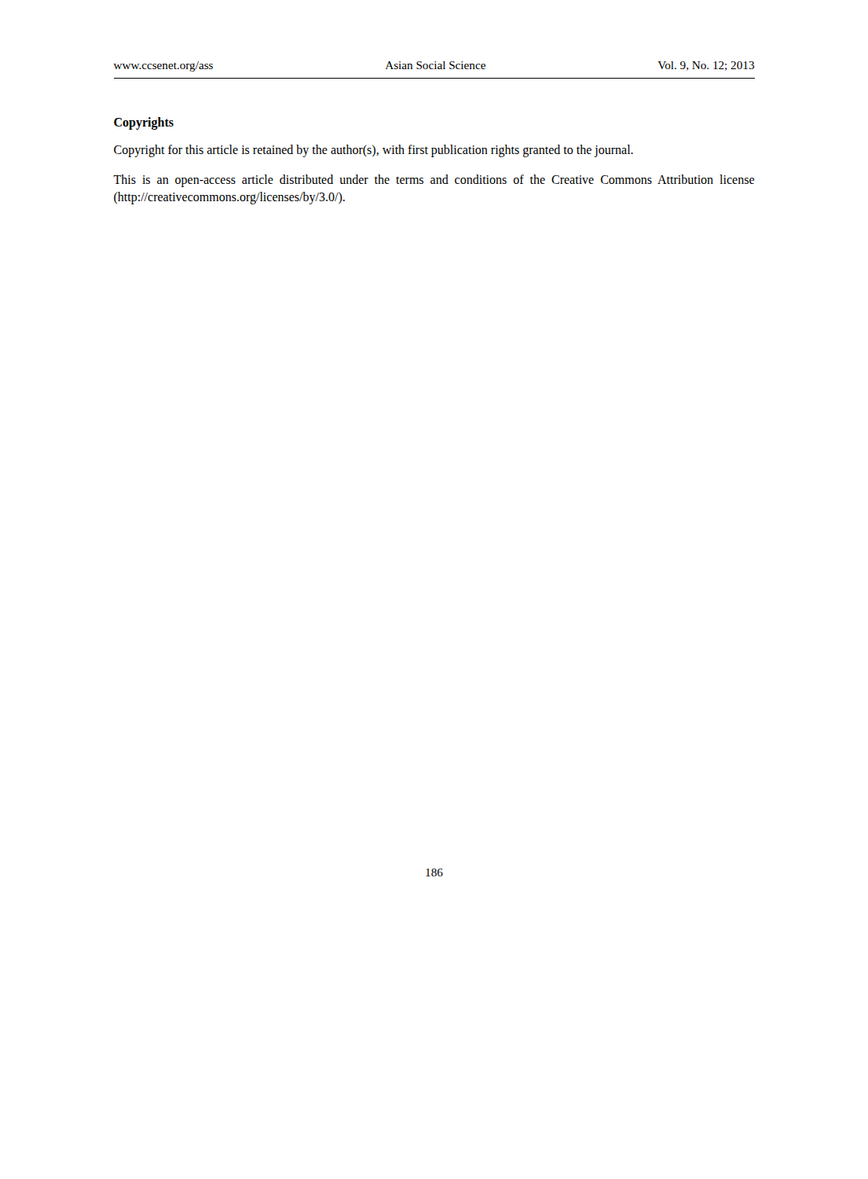www.ccsenet.org/ass Asian Social Science Vol. 9, No. 12; 2013
Copyrights
Copyright for this article is retained by the author(s), with first publication rights granted to the journal.
This is an open-access article distributed under the terms and conditions of the Creative Commons Attribution license (http://creativecommons.org/licenses/by/3.0/).
186